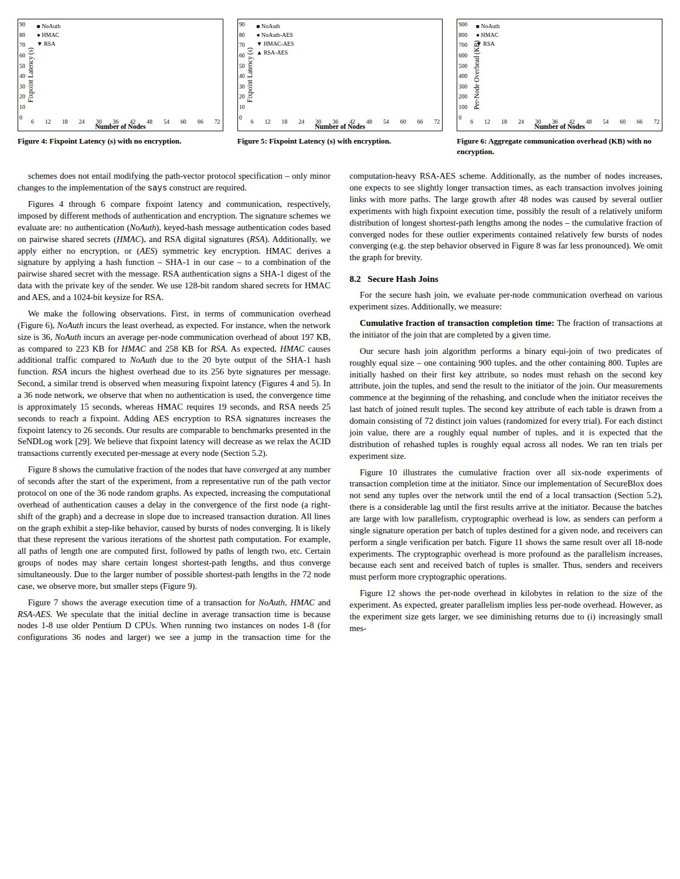Fixpoint Latency (s)
9080706050403020100
■ NoAuth ● HMAC ▼ RSA
61218243036424854606672
Number of Nodes
Figure 4: Fixpoint Latency (s) with no encryption.
Fixpoint Latency (s)
9080706050403020100
■ NoAuth ● NoAuth-AES ▼ HMAC-AES ▲ RSA-AES
61218243036424854606672
Number of Nodes
Figure 5: Fixpoint Latency (s) with encryption.
Per-Node Overhead (KB)
9008007006005004003002001000
■ NoAuth ● HMAC ▼ RSA
61218243036424854606672
Number of Nodes
Figure 6: Aggregate communication overhead (KB) with no encryption.
schemes does not entail modifying the path-vector protocol specification – only minor changes to the implementation of the says construct are required.
Figures 4 through 6 compare fixpoint latency and communication, respectively, imposed by different methods of authentication and encryption. The signature schemes we evaluate are: no authentication (NoAuth), keyed-hash message authentication codes based on pairwise shared secrets (HMAC), and RSA digital signatures (RSA). Additionally, we apply either no encryption, or (AES) symmetric key encryption. HMAC derives a signature by applying a hash function – SHA-1 in our case – to a combination of the pairwise shared secret with the message. RSA authentication signs a SHA-1 digest of the data with the private key of the sender. We use 128-bit random shared secrets for HMAC and AES, and a 1024-bit keysize for RSA.
We make the following observations. First, in terms of communication overhead (Figure 6), NoAuth incurs the least overhead, as expected. For instance, when the network size is 36, NoAuth incurs an average per-node communication overhead of about 197 KB, as compared to 223 KB for HMAC and 258 KB for RSA. As expected, HMAC causes additional traffic compared to NoAuth due to the 20 byte output of the SHA-1 hash function. RSA incurs the highest overhead due to its 256 byte signatures per message. Second, a similar trend is observed when measuring fixpoint latency (Figures 4 and 5). In a 36 node network, we observe that when no authentication is used, the convergence time is approximately 15 seconds, whereas HMAC requires 19 seconds, and RSA needs 25 seconds to reach a fixpoint. Adding AES encryption to RSA signatures increases the fixpoint latency to 26 seconds. Our results are comparable to benchmarks presented in the SeNDLog work [29]. We believe that fixpoint latency will decrease as we relax the ACID transactions currently executed per-message at every node (Section 5.2).
Figure 8 shows the cumulative fraction of the nodes that have converged at any number of seconds after the start of the experiment, from a representative run of the path vector protocol on one of the 36 node random graphs. As expected, increasing the computational overhead of authentication causes a delay in the convergence of the first node (a right-shift of the graph) and a decrease in slope due to increased transaction duration. All lines on the graph exhibit a step-like behavior, caused by bursts of nodes converging. It is likely that these represent the various iterations of the shortest path computation. For example, all paths of length one are computed first, followed by paths of length two, etc. Certain groups of nodes may share certain longest shortest-path lengths, and thus converge simultaneously. Due to the larger number of possible shortest-path lengths in the 72 node case, we observe more, but smaller steps (Figure 9).
Figure 7 shows the average execution time of a transaction for NoAuth, HMAC and RSA-AES. We speculate that the initial decline in average transaction time is because nodes 1-8 use older Pentium D CPUs. When running two instances on nodes 1-8 (for configurations 36 nodes and larger) we see a jump in the transaction time for the computation-heavy RSA-AES scheme. Additionally, as the number of nodes increases, one expects to see slightly longer transaction times, as each transaction involves joining links with more paths. The large growth after 48 nodes was caused by several outlier experiments with high fixpoint execution time, possibly the result of a relatively uniform distribution of longest shortest-path lengths among the nodes – the cumulative fraction of converged nodes for these outlier experiments contained relatively few bursts of nodes converging (e.g. the step behavior observed in Figure 8 was far less pronounced). We omit the graph for brevity.
8.2 Secure Hash Joins
For the secure hash join, we evaluate per-node communication overhead on various experiment sizes. Additionally, we measure:
Cumulative fraction of transaction completion time: The fraction of transactions at the initiator of the join that are completed by a given time.
Our secure hash join algorithm performs a binary equi-join of two predicates of roughly equal size – one containing 900 tuples, and the other containing 800. Tuples are initially hashed on their first key attribute, so nodes must rehash on the second key attribute, join the tuples, and send the result to the initiator of the join. Our measurements commence at the beginning of the rehashing, and conclude when the initiator receives the last batch of joined result tuples. The second key attribute of each table is drawn from a domain consisting of 72 distinct join values (randomized for every trial). For each distinct join value, there are a roughly equal number of tuples, and it is expected that the distribution of rehashed tuples is roughly equal across all nodes. We ran ten trials per experiment size.
Figure 10 illustrates the cumulative fraction over all six-node experiments of transaction completion time at the initiator. Since our implementation of SecureBlox does not send any tuples over the network until the end of a local transaction (Section 5.2), there is a considerable lag until the first results arrive at the initiator. Because the batches are large with low parallelism, cryptographic overhead is low, as senders can perform a single signature operation per batch of tuples destined for a given node, and receivers can perform a single verification per batch. Figure 11 shows the same result over all 18-node experiments. The cryptographic overhead is more profound as the parallelism increases, because each sent and received batch of tuples is smaller. Thus, senders and receivers must perform more cryptographic operations.
Figure 12 shows the per-node overhead in kilobytes in relation to the size of the experiment. As expected, greater parallelism implies less per-node overhead. However, as the experiment size gets larger, we see diminishing returns due to (i) increasingly small mes-